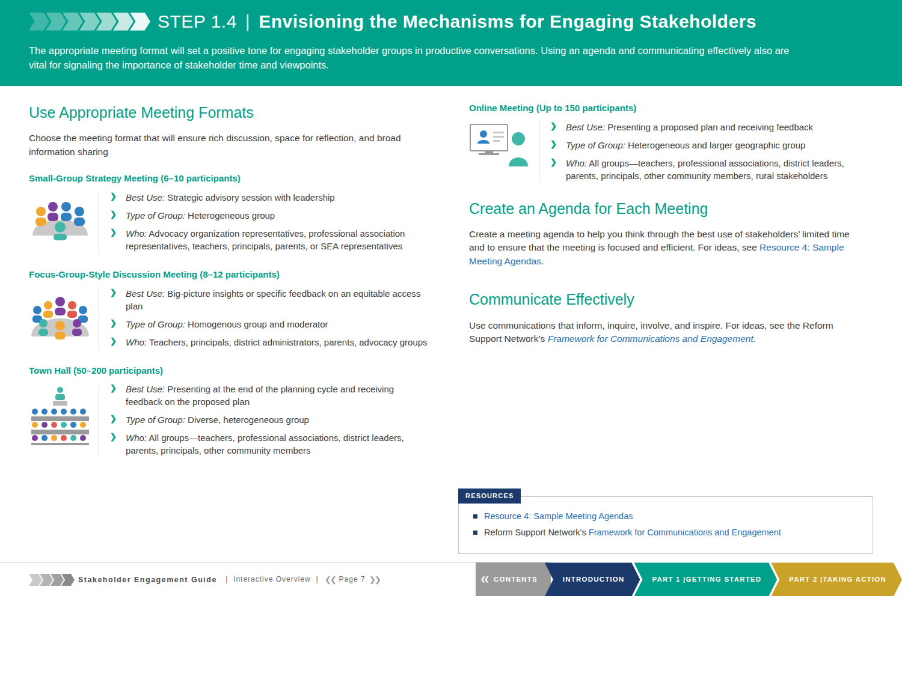STEP 1.4|Envisioning the Mechanisms for Engaging Stakeholders
The appropriate meeting format will set a positive tone for engaging stakeholder groups in productive conversations. Using an agenda and communicating effectively also are vital for signaling the importance of stakeholder time and viewpoints.
Use Appropriate Meeting Formats
Choose the meeting format that will ensure rich discussion, space for reflection, and broad information sharing
Small-Group Strategy Meeting (6–10 participants)
Best Use: Strategic advisory session with leadership
Type of Group: Heterogeneous group
Who: Advocacy organization representatives, professional association representatives, teachers, principals, parents, or SEA representatives
Focus-Group-Style Discussion Meeting (8–12 participants)
Best Use: Big-picture insights or specific feedback on an equitable access plan
Type of Group: Homogenous group and moderator
Who: Teachers, principals, district administrators, parents, advocacy groups
Town Hall (50–200 participants)
Best Use: Presenting at the end of the planning cycle and receiving feedback on the proposed plan
Type of Group: Diverse, heterogeneous group
Who: All groups—teachers, professional associations, district leaders, parents, principals, other community members
Online Meeting (Up to 150 participants)
Best Use: Presenting a proposed plan and receiving feedback
Type of Group: Heterogeneous and larger geographic group
Who: All groups—teachers, professional associations, district leaders, parents, principals, other community members, rural stakeholders
Create an Agenda for Each Meeting
Create a meeting agenda to help you think through the best use of stakeholders’ limited time and to ensure that the meeting is focused and efficient. For ideas, see Resource 4: Sample Meeting Agendas.
Communicate Effectively
Use communications that inform, inquire, involve, and inspire. For ideas, see the Reform Support Network’s Framework for Communications and Engagement.
RESOURCES
Resource 4: Sample Meeting Agendas
Reform Support Network’s Framework for Communications and Engagement
Stakeholder Engagement Guide | Interactive Overview | ❮❮ Page 7 ❯❯
CONTENTS
INTRODUCTION
PART 1 |GETTING STARTED
PART 2 |TAKING ACTION